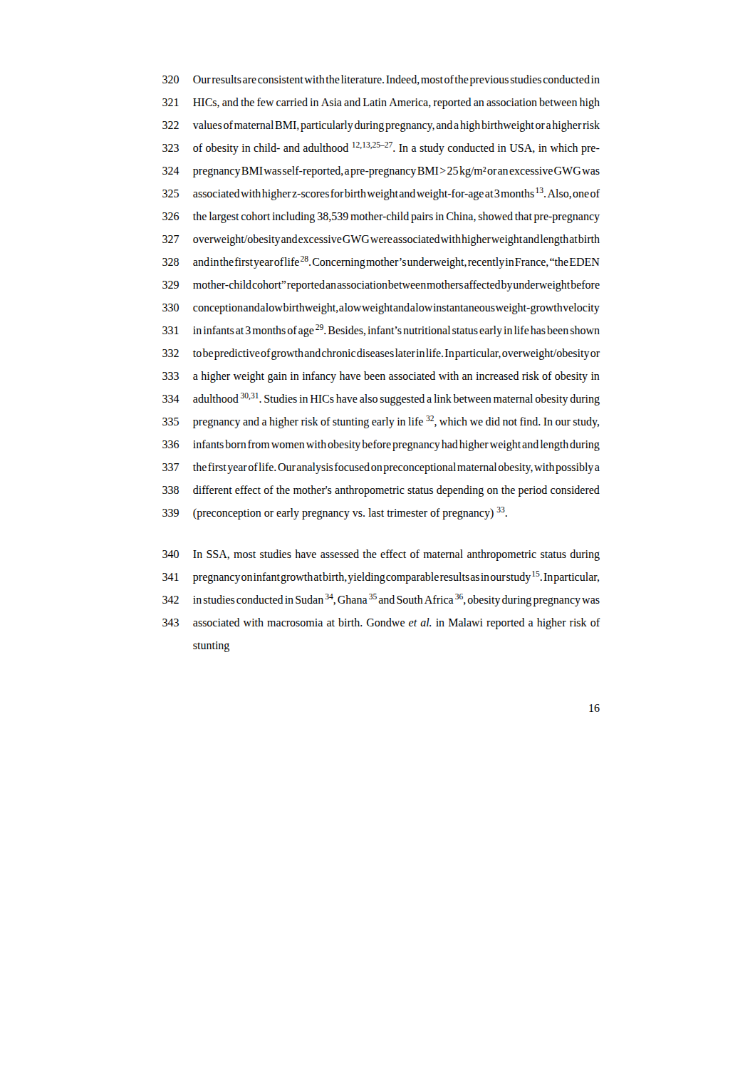Our results are consistent with the literature. Indeed, most of the previous studies conducted in HICs, and the few carried in Asia and Latin America, reported an association between high values of maternal BMI, particularly during pregnancy, and ahigh birthweight or ahigher risk of obesity in child-and adulthood 12,13,25–27. In astudy conducted in USA, in which pre- pregnancy BMI was self-reported, apre-pregnancy BMI>25 kg/m² or an excessive GWG was associated with higher z-scores for birth weight and weight-for-age at 3 months 13. Also, one of the largest cohort including 38,539 mother-child pairs in China, showed that pre-pregnancy overweight/obesity and excessive GWG were associated with higher weight and length at birth and in the first year of life 28. Concerning mother’s underweight, recently in France,“the EDEN mother-child cohort”reported an association between mothers affected by underweight before conception and alow birthweight, alow weight and alow instantaneous weight-growth velocity in infants at 3 months of age 29. Besides, infant’s nutritional status early in life has been shown to be predictive of growth and chronic diseases later in life. In particular, overweight/obesity or ahigher weight gain in infancy have been associated with an increased risk of obesity in adulthood 30,31. Studies in HICs have also suggested alink between maternal obesity during pregnancy and ahigher risk of stunting early in life 32, which we did not find. In our study, infants born from women with obesity before pregnancy had higher weight and length during the first year of life. Our analysis focused on preconceptional maternal obesity, with possibly a different effect of the mother's anthropometric status depending on the period considered (preconception or early pregnancy vs. last trimester of pregnancy) 33.
In SSA, most studies have assessed the effect of maternal anthropometric status during pregnancy on infant growth at birth, yielding comparable results as in our study 15. In particular, in studies conducted in Sudan 34, Ghana 35 and South Africa 36, obesity during pregnancy was associated with macrosomia at birth. Gondwe et al. in Malawi reported a higher risk of stunting
16